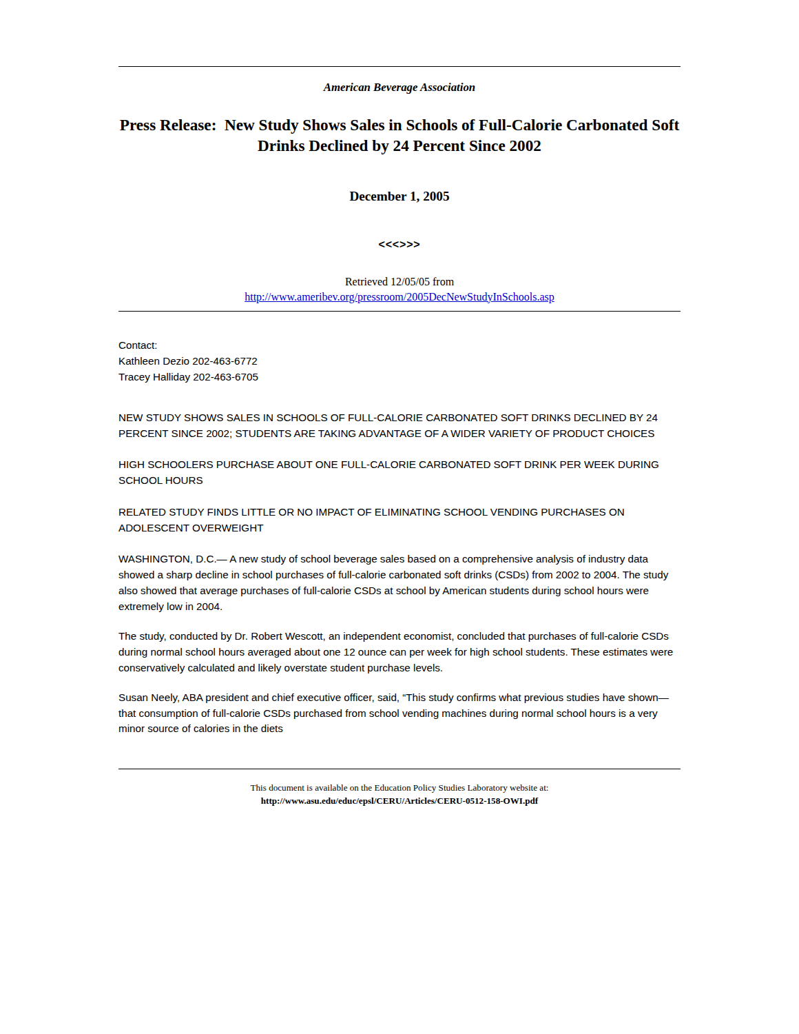American Beverage Association
Press Release: New Study Shows Sales in Schools of Full-Calorie Carbonated Soft Drinks Declined by 24 Percent Since 2002
December 1, 2005
<<<>>>
Retrieved 12/05/05 from
http://www.ameribev.org/pressroom/2005DecNewStudyInSchools.asp
Contact:
Kathleen Dezio 202-463-6772
Tracey Halliday 202-463-6705
NEW STUDY SHOWS SALES IN SCHOOLS OF FULL-CALORIE CARBONATED SOFT DRINKS DECLINED BY 24 PERCENT SINCE 2002; STUDENTS ARE TAKING ADVANTAGE OF A WIDER VARIETY OF PRODUCT CHOICES
HIGH SCHOOLERS PURCHASE ABOUT ONE FULL-CALORIE CARBONATED SOFT DRINK PER WEEK DURING SCHOOL HOURS
RELATED STUDY FINDS LITTLE OR NO IMPACT OF ELIMINATING SCHOOL VENDING PURCHASES ON ADOLESCENT OVERWEIGHT
WASHINGTON, D.C.— A new study of school beverage sales based on a comprehensive analysis of industry data showed a sharp decline in school purchases of full-calorie carbonated soft drinks (CSDs) from 2002 to 2004. The study also showed that average purchases of full-calorie CSDs at school by American students during school hours were extremely low in 2004.
The study, conducted by Dr. Robert Wescott, an independent economist, concluded that purchases of full-calorie CSDs during normal school hours averaged about one 12 ounce can per week for high school students. These estimates were conservatively calculated and likely overstate student purchase levels.
Susan Neely, ABA president and chief executive officer, said, “This study confirms what previous studies have shown—that consumption of full-calorie CSDs purchased from school vending machines during normal school hours is a very minor source of calories in the diets
This document is available on the Education Policy Studies Laboratory website at:
http://www.asu.edu/educ/epsl/CERU/Articles/CERU-0512-158-OWI.pdf